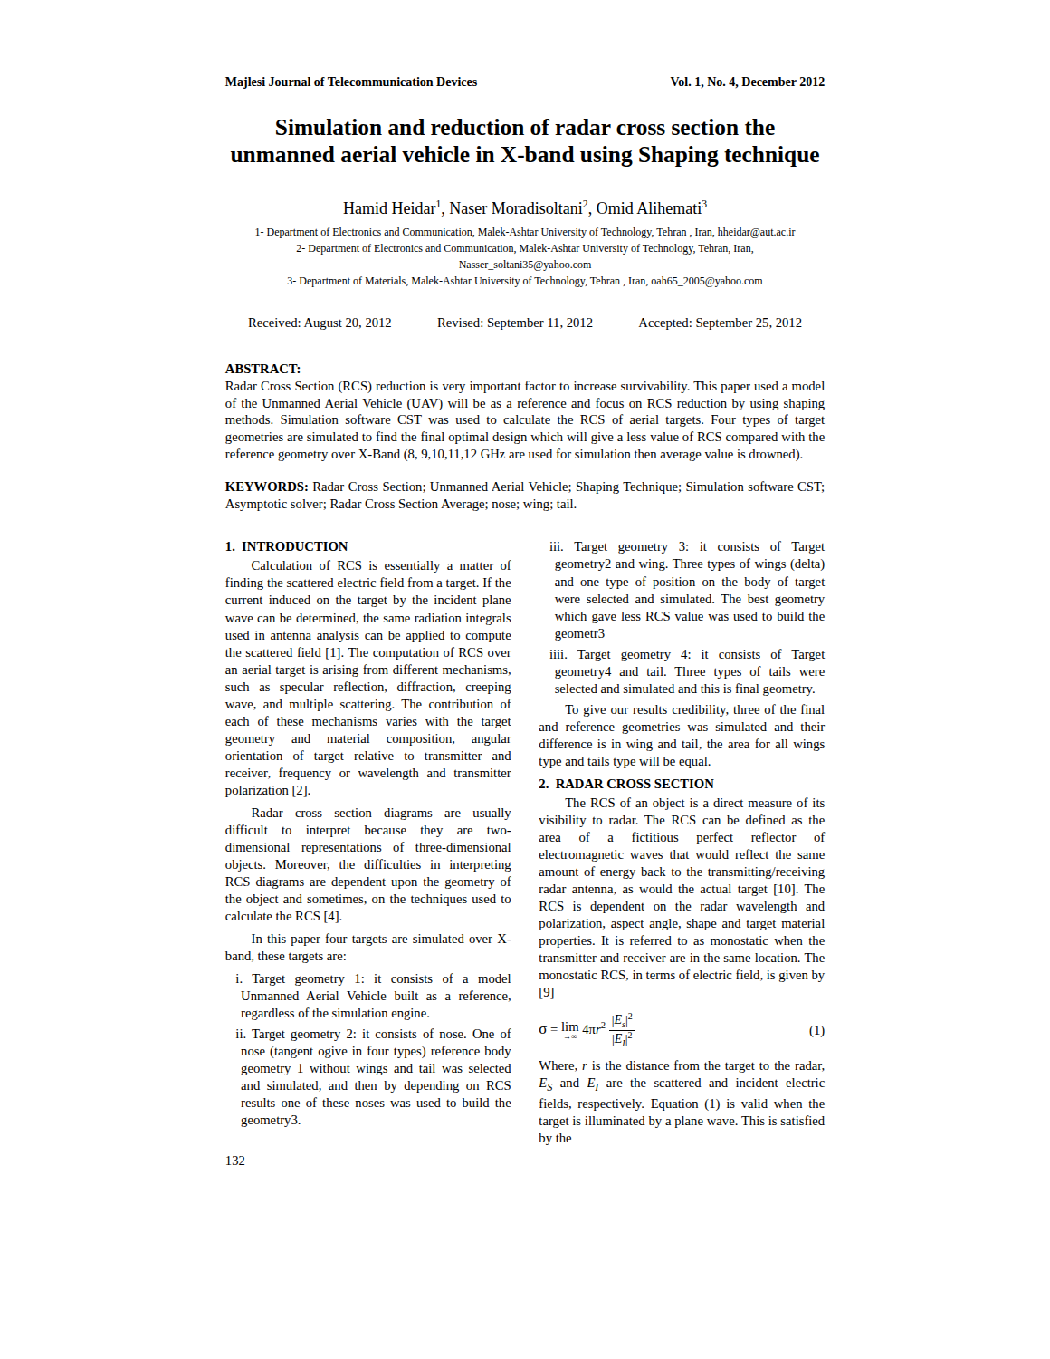Majlesi Journal of Telecommunication Devices Vol. 1, No. 4, December 2012
Simulation and reduction of radar cross section the
unmanned aerial vehicle in X-band using Shaping technique
Hamid Heidar1, Naser Moradisoltani2, Omid Alihemati3
1- Department of Electronics and Communication, Malek-Ashtar University of Technology, Tehran , Iran, hheidar@aut.ac.ir
2- Department of Electronics and Communication, Malek-Ashtar University of Technology, Tehran, Iran,
Nasser_soltani35@yahoo.com
3- Department of Materials, Malek-Ashtar University of Technology, Tehran , Iran, oah65_2005@yahoo.com
Received: August 20, 2012 Revised: September 11, 2012 Accepted: September 25, 2012
ABSTRACT:
Radar Cross Section (RCS) reduction is very important factor to increase survivability. This paper used a model of the Unmanned Aerial Vehicle (UAV) will be as a reference and focus on RCS reduction by using shaping methods. Simulation software CST was used to calculate the RCS of aerial targets. Four types of target geometries are simulated to find the final optimal design which will give a less value of RCS compared with the reference geometry over X-Band (8, 9,10,11,12 GHz are used for simulation then average value is drowned).
KEYWORDS: Radar Cross Section; Unmanned Aerial Vehicle; Shaping Technique; Simulation software CST; Asymptotic solver; Radar Cross Section Average; nose; wing; tail.
1. INTRODUCTION
Calculation of RCS is essentially a matter of finding the scattered electric field from a target. If the current induced on the target by the incident plane wave can be determined, the same radiation integrals used in antenna analysis can be applied to compute the scattered field [1]. The computation of RCS over an aerial target is arising from different mechanisms, such as specular reflection, diffraction, creeping wave, and multiple scattering. The contribution of each of these mechanisms varies with the target geometry and material composition, angular orientation of target relative to transmitter and receiver, frequency or wavelength and transmitter polarization [2].
Radar cross section diagrams are usually difficult to interpret because they are two-dimensional representations of three-dimensional objects. Moreover, the difficulties in interpreting RCS diagrams are dependent upon the geometry of the object and sometimes, on the techniques used to calculate the RCS [4].
In this paper four targets are simulated over X-band, these targets are:
i. Target geometry 1: it consists of a model Unmanned Aerial Vehicle built as a reference, regardless of the simulation engine.
ii. Target geometry 2: it consists of nose. One of nose (tangent ogive in four types) reference body geometry 1 without wings and tail was selected and simulated, and then by depending on RCS results one of these noses was used to build the geometry3.
iii. Target geometry 3: it consists of Target geometry2 and wing. Three types of wings (delta) and one type of position on the body of target were selected and simulated. The best geometry which gave less RCS value was used to build the geometr3
iiii. Target geometry 4: it consists of Target geometry4 and tail. Three types of tails were selected and simulated and this is final geometry.
To give our results credibility, three of the final and reference geometries was simulated and their difference is in wing and tail, the area for all wings type and tails type will be equal.
2. RADAR CROSS SECTION
The RCS of an object is a direct measure of its visibility to radar. The RCS can be defined as the area of a fictitious perfect reflector of electromagnetic waves that would reflect the same amount of energy back to the transmitting/receiving radar antenna, as would the actual target [10]. The RCS is dependent on the radar wavelength and polarization, aspect angle, shape and target material properties. It is referred to as monostatic when the transmitter and receiver are in the same location. The monostatic RCS, in terms of electric field, is given by [9]
σ = lim→∞ 4πr 2 |Es|2 |EI|2 (1)
Where, r is the distance from the target to the radar, ES and EI are the scattered and incident electric fields, respectively. Equation (1) is valid when the target is illuminated by a plane wave. This is satisfied by the
132